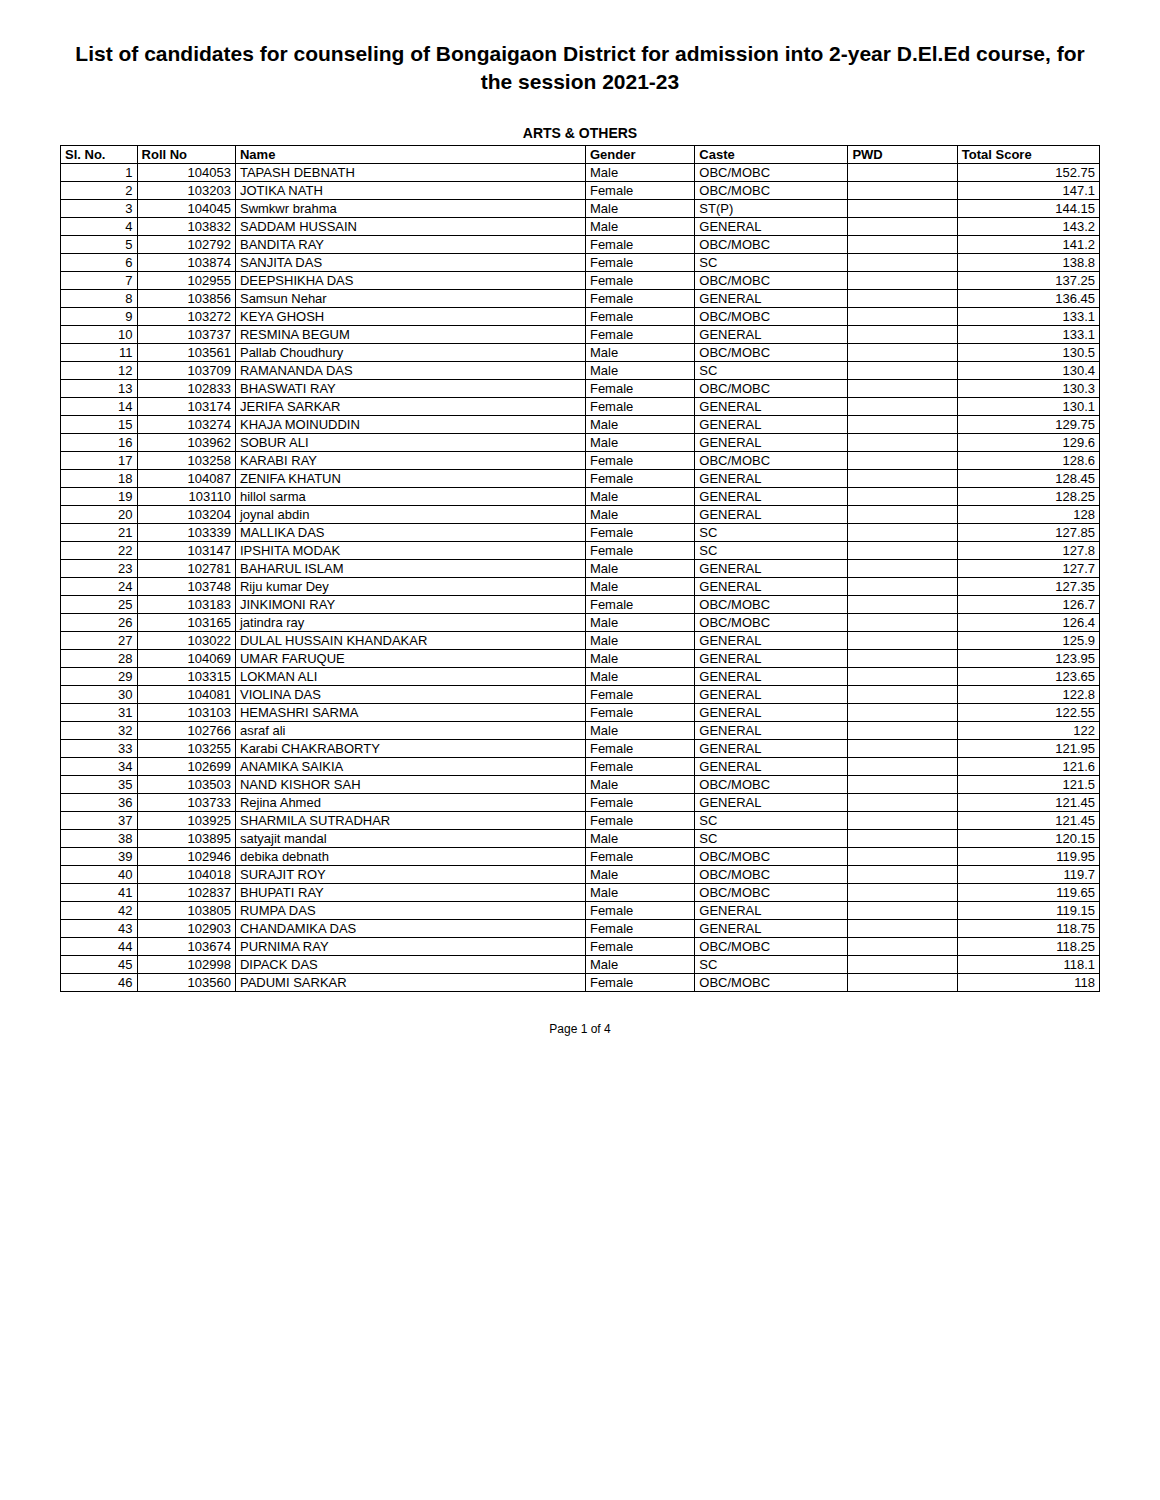List of candidates for counseling of Bongaigaon District for admission into 2-year D.El.Ed course, for the session 2021-23
ARTS & OTHERS
| Sl. No. | Roll No | Name | Gender | Caste | PWD | Total Score |
| --- | --- | --- | --- | --- | --- | --- |
| 1 | 104053 | TAPASH DEBNATH | Male | OBC/MOBC | | 152.75 |
| 2 | 103203 | JOTIKA NATH | Female | OBC/MOBC | | 147.1 |
| 3 | 104045 | Swmkwr brahma | Male | ST(P) | | 144.15 |
| 4 | 103832 | SADDAM HUSSAIN | Male | GENERAL | | 143.2 |
| 5 | 102792 | BANDITA RAY | Female | OBC/MOBC | | 141.2 |
| 6 | 103874 | SANJITA DAS | Female | SC | | 138.8 |
| 7 | 102955 | DEEPSHIKHA DAS | Female | OBC/MOBC | | 137.25 |
| 8 | 103856 | Samsun Nehar | Female | GENERAL | | 136.45 |
| 9 | 103272 | KEYA GHOSH | Female | OBC/MOBC | | 133.1 |
| 10 | 103737 | RESMINA BEGUM | Female | GENERAL | | 133.1 |
| 11 | 103561 | Pallab Choudhury | Male | OBC/MOBC | | 130.5 |
| 12 | 103709 | RAMANANDA DAS | Male | SC | | 130.4 |
| 13 | 102833 | BHASWATI RAY | Female | OBC/MOBC | | 130.3 |
| 14 | 103174 | JERIFA SARKAR | Female | GENERAL | | 130.1 |
| 15 | 103274 | KHAJA MOINUDDIN | Male | GENERAL | | 129.75 |
| 16 | 103962 | SOBUR ALI | Male | GENERAL | | 129.6 |
| 17 | 103258 | KARABI RAY | Female | OBC/MOBC | | 128.6 |
| 18 | 104087 | ZENIFA KHATUN | Female | GENERAL | | 128.45 |
| 19 | 103110 | hillol sarma | Male | GENERAL | | 128.25 |
| 20 | 103204 | joynal abdin | Male | GENERAL | | 128 |
| 21 | 103339 | MALLIKA DAS | Female | SC | | 127.85 |
| 22 | 103147 | IPSHITA MODAK | Female | SC | | 127.8 |
| 23 | 102781 | BAHARUL ISLAM | Male | GENERAL | | 127.7 |
| 24 | 103748 | Riju kumar Dey | Male | GENERAL | | 127.35 |
| 25 | 103183 | JINKIMONI RAY | Female | OBC/MOBC | | 126.7 |
| 26 | 103165 | jatindra ray | Male | OBC/MOBC | | 126.4 |
| 27 | 103022 | DULAL HUSSAIN KHANDAKAR | Male | GENERAL | | 125.9 |
| 28 | 104069 | UMAR FARUQUE | Male | GENERAL | | 123.95 |
| 29 | 103315 | LOKMAN ALI | Male | GENERAL | | 123.65 |
| 30 | 104081 | VIOLINA DAS | Female | GENERAL | | 122.8 |
| 31 | 103103 | HEMASHRI SARMA | Female | GENERAL | | 122.55 |
| 32 | 102766 | asraf ali | Male | GENERAL | | 122 |
| 33 | 103255 | Karabi CHAKRABORTY | Female | GENERAL | | 121.95 |
| 34 | 102699 | ANAMIKA SAIKIA | Female | GENERAL | | 121.6 |
| 35 | 103503 | NAND KISHOR SAH | Male | OBC/MOBC | | 121.5 |
| 36 | 103733 | Rejina Ahmed | Female | GENERAL | | 121.45 |
| 37 | 103925 | SHARMILA SUTRADHAR | Female | SC | | 121.45 |
| 38 | 103895 | satyajit mandal | Male | SC | | 120.15 |
| 39 | 102946 | debika debnath | Female | OBC/MOBC | | 119.95 |
| 40 | 104018 | SURAJIT ROY | Male | OBC/MOBC | | 119.7 |
| 41 | 102837 | BHUPATI RAY | Male | OBC/MOBC | | 119.65 |
| 42 | 103805 | RUMPA DAS | Female | GENERAL | | 119.15 |
| 43 | 102903 | CHANDAMIKA DAS | Female | GENERAL | | 118.75 |
| 44 | 103674 | PURNIMA RAY | Female | OBC/MOBC | | 118.25 |
| 45 | 102998 | DIPACK DAS | Male | SC | | 118.1 |
| 46 | 103560 | PADUMI SARKAR | Female | OBC/MOBC | | 118 |
Page 1 of 4